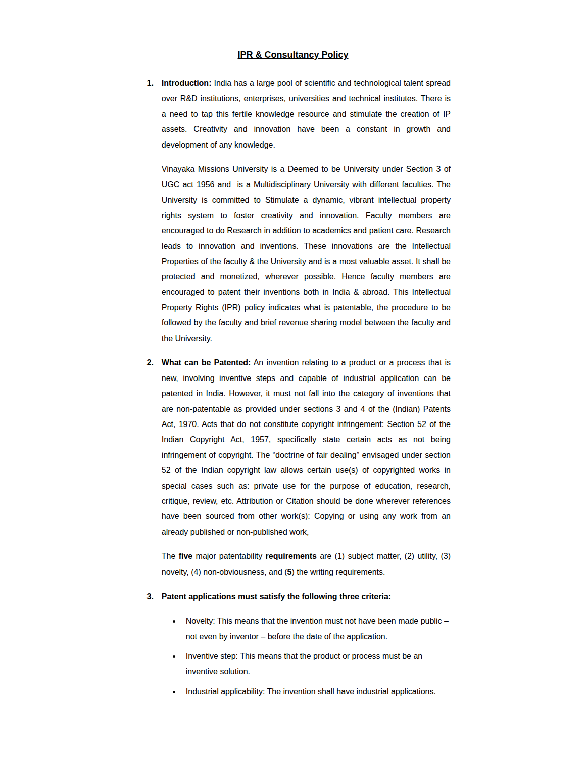IPR & Consultancy Policy
Introduction: India has a large pool of scientific and technological talent spread over R&D institutions, enterprises, universities and technical institutes. There is a need to tap this fertile knowledge resource and stimulate the creation of IP assets. Creativity and innovation have been a constant in growth and development of any knowledge.
Vinayaka Missions University is a Deemed to be University under Section 3 of UGC act 1956 and is a Multidisciplinary University with different faculties. The University is committed to Stimulate a dynamic, vibrant intellectual property rights system to foster creativity and innovation. Faculty members are encouraged to do Research in addition to academics and patient care. Research leads to innovation and inventions. These innovations are the Intellectual Properties of the faculty & the University and is a most valuable asset. It shall be protected and monetized, wherever possible. Hence faculty members are encouraged to patent their inventions both in India & abroad. This Intellectual Property Rights (IPR) policy indicates what is patentable, the procedure to be followed by the faculty and brief revenue sharing model between the faculty and the University.
What can be Patented: An invention relating to a product or a process that is new, involving inventive steps and capable of industrial application can be patented in India. However, it must not fall into the category of inventions that are non-patentable as provided under sections 3 and 4 of the (Indian) Patents Act, 1970. Acts that do not constitute copyright infringement: Section 52 of the Indian Copyright Act, 1957, specifically state certain acts as not being infringement of copyright. The “doctrine of fair dealing” envisaged under section 52 of the Indian copyright law allows certain use(s) of copyrighted works in special cases such as: private use for the purpose of education, research, critique, review, etc. Attribution or Citation should be done wherever references have been sourced from other work(s): Copying or using any work from an already published or non-published work,
The five major patentability requirements are (1) subject matter, (2) utility, (3) novelty, (4) non-obviousness, and (5) the writing requirements.
Patent applications must satisfy the following three criteria:
Novelty: This means that the invention must not have been made public – not even by inventor – before the date of the application.
Inventive step: This means that the product or process must be an inventive solution.
Industrial applicability: The invention shall have industrial applications.